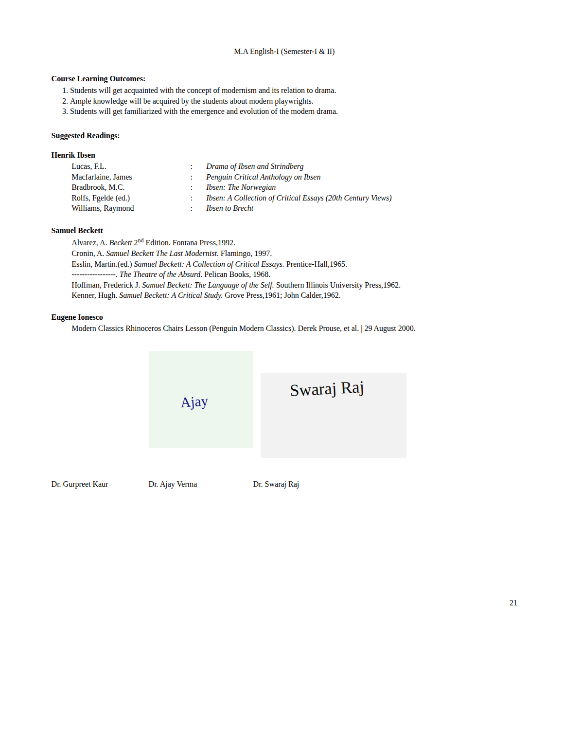M.A English-I (Semester-I & II)
Course Learning Outcomes:
Students will get acquainted with the concept of modernism and its relation to drama.
Ample knowledge will be acquired by the students about modern playwrights.
Students will get familiarized with the emergence and evolution of the modern drama.
Suggested Readings:
Henrik Ibsen
| Lucas, F.L. | : | Drama of Ibsen and Strindberg |
| Macfarlaine, James | : | Penguin Critical Anthology on Ibsen |
| Bradbrook, M.C. | : | Ibsen: The Norwegian |
| Rolfs, Fgelde (ed.) | : | Ibsen: A Collection of Critical Essays (20th Century Views) |
| Williams, Raymond | : | Ibsen to Brecht |
Samuel Beckett
Alvarez, A. Beckett 2nd Edition. Fontana Press,1992.
Cronin, A. Samuel Beckett The Last Modernist. Flamingo, 1997.
Esslin, Martin.(ed.) Samuel Beckett: A Collection of Critical Essays. Prentice-Hall,1965.
-----------------. The Theatre of the Absurd. Pelican Books, 1968.
Hoffman, Frederick J. Samuel Beckett: The Language of the Self. Southern Illinois University Press,1962.
Kenner, Hugh. Samuel Beckett: A Critical Study. Grove Press,1961; John Calder,1962.
Eugene Ionesco
Modern Classics Rhinoceros Chairs Lesson (Penguin Modern Classics). Derek Prouse, et al. | 29 August 2000.
Ajay
Swaraj Raj
Dr. Gurpreet Kaur Dr. Ajay Verma Dr. Swaraj Raj
21